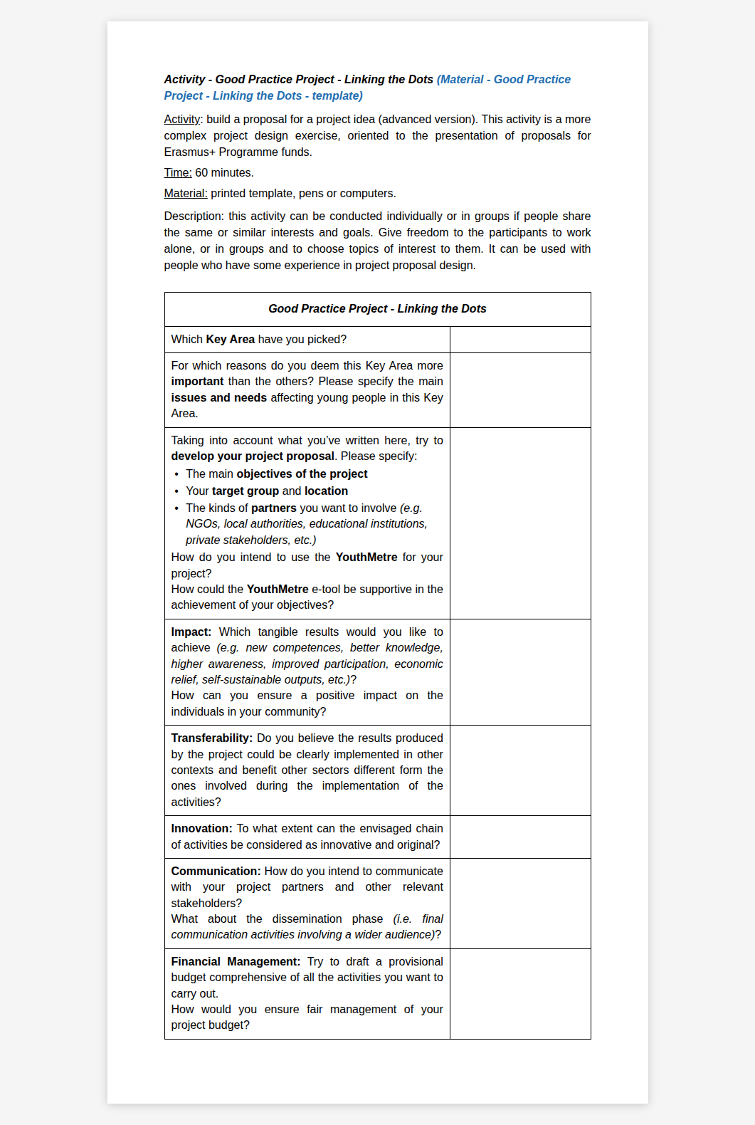Activity - Good Practice Project - Linking the Dots (Material - Good Practice Project - Linking the Dots - template)
Activity: build a proposal for a project idea (advanced version). This activity is a more complex project design exercise, oriented to the presentation of proposals for Erasmus+ Programme funds.
Time: 60 minutes.
Material: printed template, pens or computers.
Description: this activity can be conducted individually or in groups if people share the same or similar interests and goals. Give freedom to the participants to work alone, or in groups and to choose topics of interest to them. It can be used with people who have some experience in project proposal design.
| Good Practice Project - Linking the Dots |
| Which Key Area have you picked? | |
| For which reasons do you deem this Key Area more important than the others? Please specify the main issues and needs affecting young people in this Key Area. | |
| Taking into account what you’ve written here, try to develop your project proposal . Please specify: The main objectives of the project Your target group and location The kinds of partners you want to involve (e.g. NGOs, local authorities, educational institutions, private stakeholders, etc.) How do you intend to use the YouthMetre for your project? How could the YouthMetre e-tool be supportive in the achievement of your objectives? | |
| Impact: Which tangible results would you like to achieve (e.g. new competences, better knowledge, higher awareness, improved participation, economic relief, self-sustainable outputs, etc.) ? How can you ensure a positive impact on the individuals in your community? | |
| Transferability: Do you believe the results produced by the project could be clearly implemented in other contexts and benefit other sectors different form the ones involved during the implementation of the activities? | |
| Innovation: To what extent can the envisaged chain of activities be considered as innovative and original? | |
| Communication: How do you intend to communicate with your project partners and other relevant stakeholders? What about the dissemination phase (i.e. final communication activities involving a wider audience) ? | |
| Financial Management: Try to draft a provisional budget comprehensive of all the activities you want to carry out. How would you ensure fair management of your project budget? | |